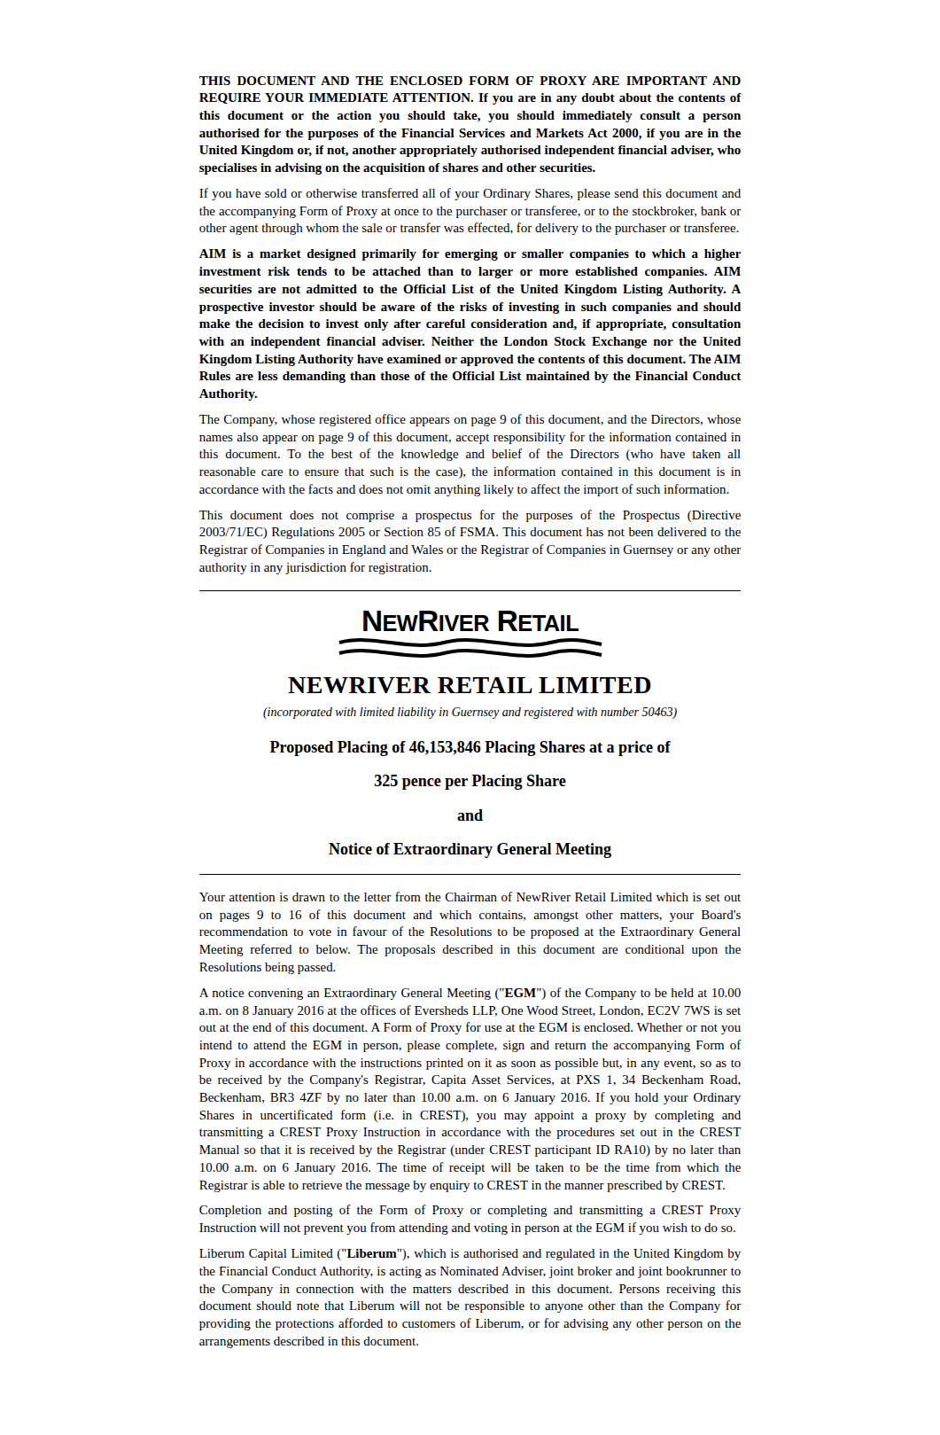THIS DOCUMENT AND THE ENCLOSED FORM OF PROXY ARE IMPORTANT AND REQUIRE YOUR IMMEDIATE ATTENTION. If you are in any doubt about the contents of this document or the action you should take, you should immediately consult a person authorised for the purposes of the Financial Services and Markets Act 2000, if you are in the United Kingdom or, if not, another appropriately authorised independent financial adviser, who specialises in advising on the acquisition of shares and other securities.
If you have sold or otherwise transferred all of your Ordinary Shares, please send this document and the accompanying Form of Proxy at once to the purchaser or transferee, or to the stockbroker, bank or other agent through whom the sale or transfer was effected, for delivery to the purchaser or transferee.
AIM is a market designed primarily for emerging or smaller companies to which a higher investment risk tends to be attached than to larger or more established companies. AIM securities are not admitted to the Official List of the United Kingdom Listing Authority. A prospective investor should be aware of the risks of investing in such companies and should make the decision to invest only after careful consideration and, if appropriate, consultation with an independent financial adviser. Neither the London Stock Exchange nor the United Kingdom Listing Authority have examined or approved the contents of this document. The AIM Rules are less demanding than those of the Official List maintained by the Financial Conduct Authority.
The Company, whose registered office appears on page 9 of this document, and the Directors, whose names also appear on page 9 of this document, accept responsibility for the information contained in this document. To the best of the knowledge and belief of the Directors (who have taken all reasonable care to ensure that such is the case), the information contained in this document is in accordance with the facts and does not omit anything likely to affect the import of such information.
This document does not comprise a prospectus for the purposes of the Prospectus (Directive 2003/71/EC) Regulations 2005 or Section 85 of FSMA. This document has not been delivered to the Registrar of Companies in England and Wales or the Registrar of Companies in Guernsey or any other authority in any jurisdiction for registration.
NEWRIVER RETAIL
NEWRIVER RETAIL LIMITED
(incorporated with limited liability in Guernsey and registered with number 50463)
Proposed Placing of 46,153,846 Placing Shares at a price of
325 pence per Placing Share
and
Notice of Extraordinary General Meeting
Your attention is drawn to the letter from the Chairman of NewRiver Retail Limited which is set out on pages 9 to 16 of this document and which contains, amongst other matters, your Board's recommendation to vote in favour of the Resolutions to be proposed at the Extraordinary General Meeting referred to below. The proposals described in this document are conditional upon the Resolutions being passed.
A notice convening an Extraordinary General Meeting ("EGM") of the Company to be held at 10.00 a.m. on 8 January 2016 at the offices of Eversheds LLP, One Wood Street, London, EC2V 7WS is set out at the end of this document. A Form of Proxy for use at the EGM is enclosed. Whether or not you intend to attend the EGM in person, please complete, sign and return the accompanying Form of Proxy in accordance with the instructions printed on it as soon as possible but, in any event, so as to be received by the Company's Registrar, Capita Asset Services, at PXS 1, 34 Beckenham Road, Beckenham, BR3 4ZF by no later than 10.00 a.m. on 6 January 2016. If you hold your Ordinary Shares in uncertificated form (i.e. in CREST), you may appoint a proxy by completing and transmitting a CREST Proxy Instruction in accordance with the procedures set out in the CREST Manual so that it is received by the Registrar (under CREST participant ID RA10) by no later than 10.00 a.m. on 6 January 2016. The time of receipt will be taken to be the time from which the Registrar is able to retrieve the message by enquiry to CREST in the manner prescribed by CREST.
Completion and posting of the Form of Proxy or completing and transmitting a CREST Proxy Instruction will not prevent you from attending and voting in person at the EGM if you wish to do so.
Liberum Capital Limited ("Liberum"), which is authorised and regulated in the United Kingdom by the Financial Conduct Authority, is acting as Nominated Adviser, joint broker and joint bookrunner to the Company in connection with the matters described in this document. Persons receiving this document should note that Liberum will not be responsible to anyone other than the Company for providing the protections afforded to customers of Liberum, or for advising any other person on the arrangements described in this document.